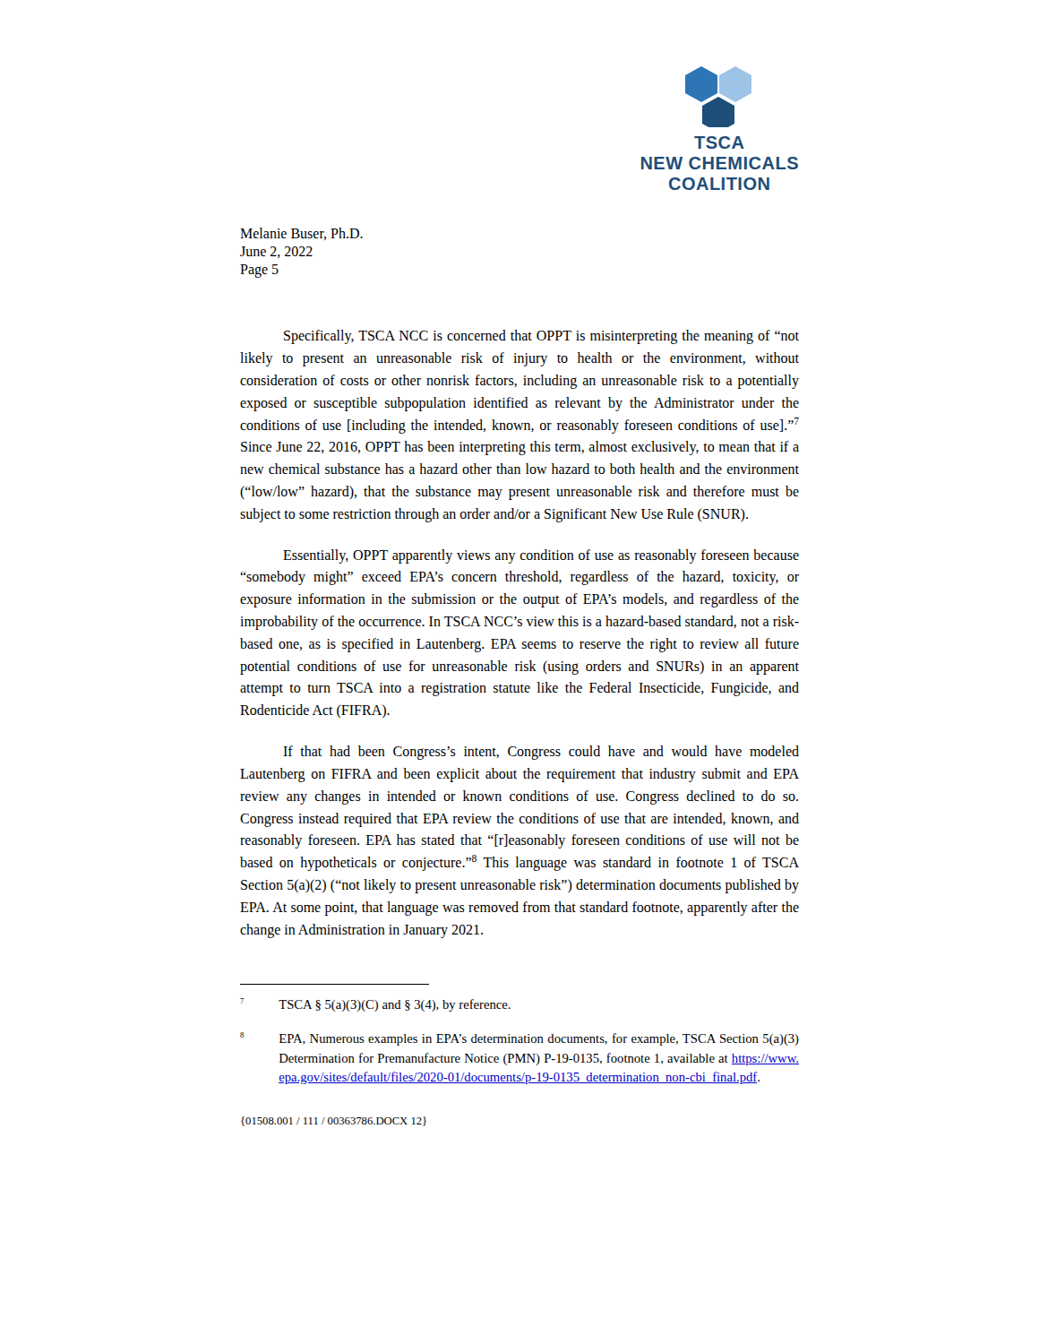TSCA
NEW CHEMICALS
COALITION
Melanie Buser, Ph.D.
June 2, 2022
Page 5
Specifically, TSCA NCC is concerned that OPPT is misinterpreting the meaning of “not likely to present an unreasonable risk of injury to health or the environment, without consideration of costs or other nonrisk factors, including an unreasonable risk to a potentially exposed or susceptible subpopulation identified as relevant by the Administrator under the conditions of use [including the intended, known, or reasonably foreseen conditions of use].”7 Since June 22, 2016, OPPT has been interpreting this term, almost exclusively, to mean that if a new chemical substance has a hazard other than low hazard to both health and the environment (“low/low” hazard), that the substance may present unreasonable risk and therefore must be subject to some restriction through an order and/or a Significant New Use Rule (SNUR).
Essentially, OPPT apparently views any condition of use as reasonably foreseen because “somebody might” exceed EPA’s concern threshold, regardless of the hazard, toxicity, or exposure information in the submission or the output of EPA’s models, and regardless of the improbability of the occurrence. In TSCA NCC’s view this is a hazard-based standard, not a risk-based one, as is specified in Lautenberg. EPA seems to reserve the right to review all future potential conditions of use for unreasonable risk (using orders and SNURs) in an apparent attempt to turn TSCA into a registration statute like the Federal Insecticide, Fungicide, and Rodenticide Act (FIFRA).
If that had been Congress’s intent, Congress could have and would have modeled Lautenberg on FIFRA and been explicit about the requirement that industry submit and EPA review any changes in intended or known conditions of use. Congress declined to do so. Congress instead required that EPA review the conditions of use that are intended, known, and reasonably foreseen. EPA has stated that “[r]easonably foreseen conditions of use will not be based on hypotheticals or conjecture.”8 This language was standard in footnote 1 of TSCA Section 5(a)(2) (“not likely to present unreasonable risk”) determination documents published by EPA. At some point, that language was removed from that standard footnote, apparently after the change in Administration in January 2021.
7
TSCA § 5(a)(3)(C) and § 3(4), by reference.
8
EPA, Numerous examples in EPA’s determination documents, for example, TSCA Section 5(a)(3) Determination for Premanufacture Notice (PMN) P-19-0135, footnote 1, available at https://www.epa.gov/sites/default/files/2020-01/documents/p-19-0135_determination_non-cbi_final.pdf.
{01508.001 / 111 / 00363786.DOCX 12}